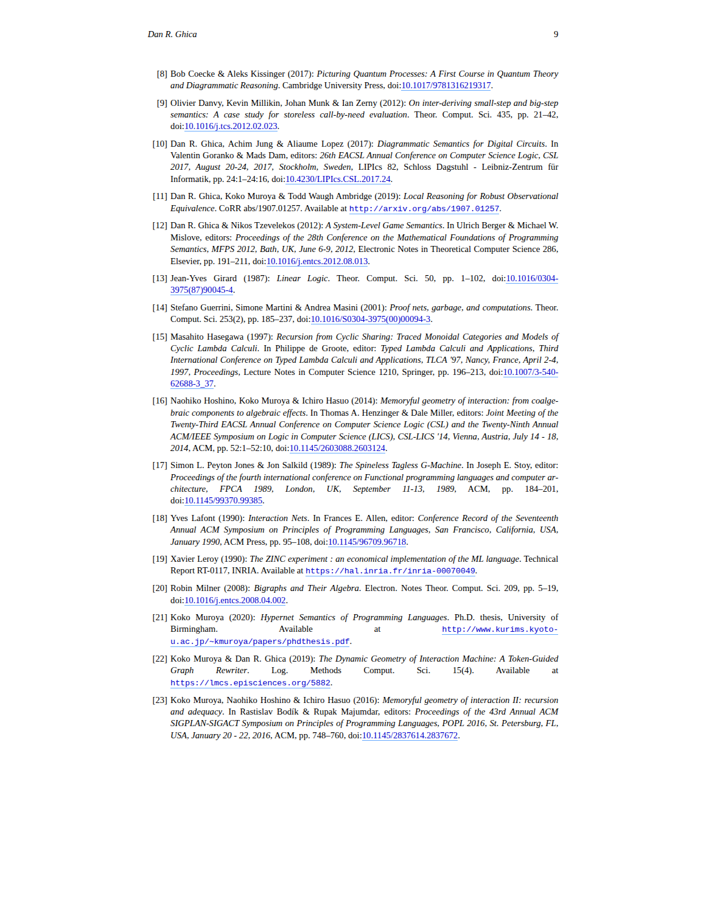Dan R. Ghica 9
[8] Bob Coecke & Aleks Kissinger (2017): Picturing Quantum Processes: A First Course in Quantum Theory and Diagrammatic Reasoning. Cambridge University Press, doi:10.1017/9781316219317.
[9] Olivier Danvy, Kevin Millikin, Johan Munk & Ian Zerny (2012): On inter-deriving small-step and big-step semantics: A case study for storeless call-by-need evaluation. Theor. Comput. Sci. 435, pp. 21–42, doi:10.1016/j.tcs.2012.02.023.
[10] Dan R. Ghica, Achim Jung & Aliaume Lopez (2017): Diagrammatic Semantics for Digital Circuits. In Valentin Goranko & Mads Dam, editors: 26th EACSL Annual Conference on Computer Science Logic, CSL 2017, August 20-24, 2017, Stockholm, Sweden, LIPIcs 82, Schloss Dagstuhl - Leibniz-Zentrum für Informatik, pp. 24:1–24:16, doi:10.4230/LIPIcs.CSL.2017.24.
[11] Dan R. Ghica, Koko Muroya & Todd Waugh Ambridge (2019): Local Reasoning for Robust Observational Equivalence. CoRR abs/1907.01257. Available at http://arxiv.org/abs/1907.01257.
[12] Dan R. Ghica & Nikos Tzevelekos (2012): A System-Level Game Semantics. In Ulrich Berger & Michael W. Mislove, editors: Proceedings of the 28th Conference on the Mathematical Foundations of Programming Semantics, MFPS 2012, Bath, UK, June 6-9, 2012, Electronic Notes in Theoretical Computer Science 286, Elsevier, pp. 191–211, doi:10.1016/j.entcs.2012.08.013.
[13] Jean-Yves Girard (1987): Linear Logic. Theor. Comput. Sci. 50, pp. 1–102, doi:10.1016/0304-3975(87)90045-4.
[14] Stefano Guerrini, Simone Martini & Andrea Masini (2001): Proof nets, garbage, and computations. Theor. Comput. Sci. 253(2), pp. 185–237, doi:10.1016/S0304-3975(00)00094-3.
[15] Masahito Hasegawa (1997): Recursion from Cyclic Sharing: Traced Monoidal Categories and Models of Cyclic Lambda Calculi. In Philippe de Groote, editor: Typed Lambda Calculi and Applications, Third International Conference on Typed Lambda Calculi and Applications, TLCA '97, Nancy, France, April 2-4, 1997, Proceedings, Lecture Notes in Computer Science 1210, Springer, pp. 196–213, doi:10.1007/3-540-62688-3_37.
[16] Naohiko Hoshino, Koko Muroya & Ichiro Hasuo (2014): Memoryful geometry of interaction: from coalgebraic components to algebraic effects. In Thomas A. Henzinger & Dale Miller, editors: Joint Meeting of the Twenty-Third EACSL Annual Conference on Computer Science Logic (CSL) and the Twenty-Ninth Annual ACM/IEEE Symposium on Logic in Computer Science (LICS), CSL-LICS '14, Vienna, Austria, July 14 - 18, 2014, ACM, pp. 52:1–52:10, doi:10.1145/2603088.2603124.
[17] Simon L. Peyton Jones & Jon Salkild (1989): The Spineless Tagless G-Machine. In Joseph E. Stoy, editor: Proceedings of the fourth international conference on Functional programming languages and computer architecture, FPCA 1989, London, UK, September 11-13, 1989, ACM, pp. 184–201, doi:10.1145/99370.99385.
[18] Yves Lafont (1990): Interaction Nets. In Frances E. Allen, editor: Conference Record of the Seventeenth Annual ACM Symposium on Principles of Programming Languages, San Francisco, California, USA, January 1990, ACM Press, pp. 95–108, doi:10.1145/96709.96718.
[19] Xavier Leroy (1990): The ZINC experiment : an economical implementation of the ML language. Technical Report RT-0117, INRIA. Available at https://hal.inria.fr/inria-00070049.
[20] Robin Milner (2008): Bigraphs and Their Algebra. Electron. Notes Theor. Comput. Sci. 209, pp. 5–19, doi:10.1016/j.entcs.2008.04.002.
[21] Koko Muroya (2020): Hypernet Semantics of Programming Languages. Ph.D. thesis, University of Birmingham. Available at http://www.kurims.kyoto-u.ac.jp/~kmuroya/papers/phdthesis.pdf.
[22] Koko Muroya & Dan R. Ghica (2019): The Dynamic Geometry of Interaction Machine: A Token-Guided Graph Rewriter. Log. Methods Comput. Sci. 15(4). Available at https://lmcs.episciences.org/5882.
[23] Koko Muroya, Naohiko Hoshino & Ichiro Hasuo (2016): Memoryful geometry of interaction II: recursion and adequacy. In Rastislav Bodík & Rupak Majumdar, editors: Proceedings of the 43rd Annual ACM SIGPLAN-SIGACT Symposium on Principles of Programming Languages, POPL 2016, St. Petersburg, FL, USA, January 20 - 22, 2016, ACM, pp. 748–760, doi:10.1145/2837614.2837672.